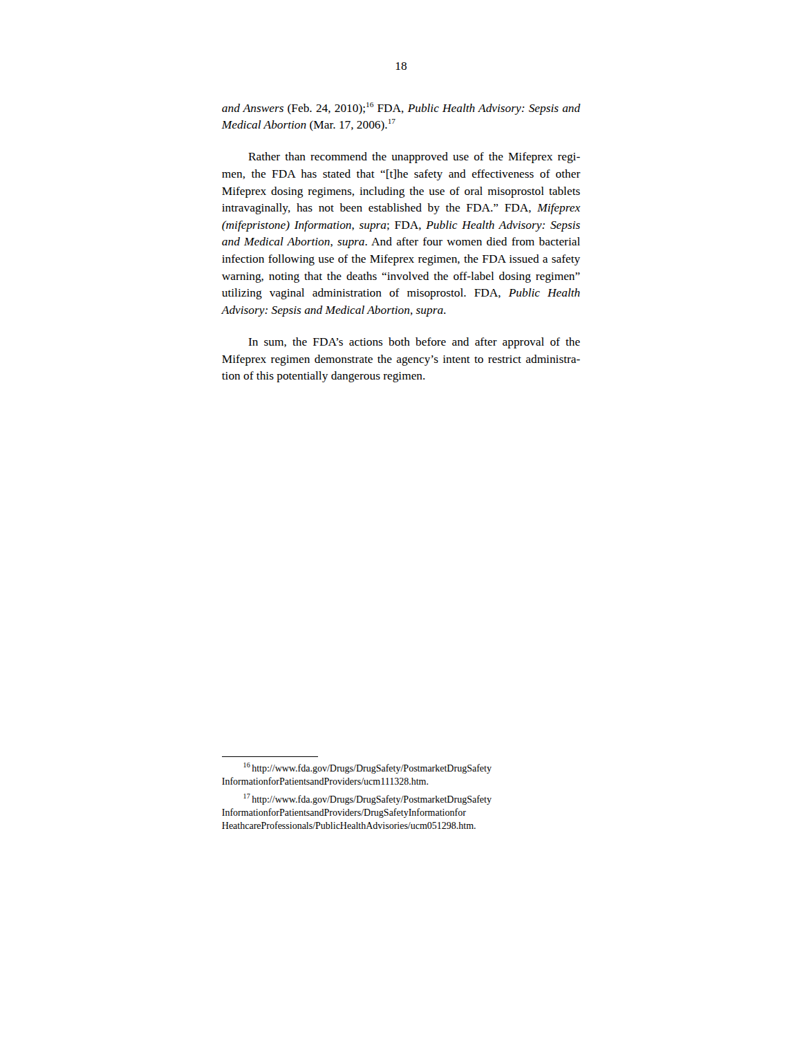18
and Answers (Feb. 24, 2010);16 FDA, Public Health Advisory: Sepsis and Medical Abortion (Mar. 17, 2006).17
Rather than recommend the unapproved use of the Mifeprex regimen, the FDA has stated that “[t]he safety and effectiveness of other Mifeprex dosing regimens, including the use of oral misoprostol tablets intravaginally, has not been established by the FDA.” FDA, Mifeprex (mifepristone) Information, supra; FDA, Public Health Advisory: Sepsis and Medical Abortion, supra. And after four women died from bacterial infection following use of the Mifeprex regimen, the FDA issued a safety warning, noting that the deaths “involved the off-label dosing regimen” utilizing vaginal administration of misoprostol. FDA, Public Health Advisory: Sepsis and Medical Abortion, supra.
In sum, the FDA’s actions both before and after approval of the Mifeprex regimen demonstrate the agency’s intent to restrict administration of this potentially dangerous regimen.
16http://www.fda.gov/Drugs/DrugSafety/PostmarketDrugSafety InformationforPatientsandProviders/ucm111328.htm.
17http://www.fda.gov/Drugs/DrugSafety/PostmarketDrugSafety InformationforPatientsandProviders/DrugSafetyInformationfor HeathcareProfessionals/PublicHealthAdvisories/ucm051298.htm.